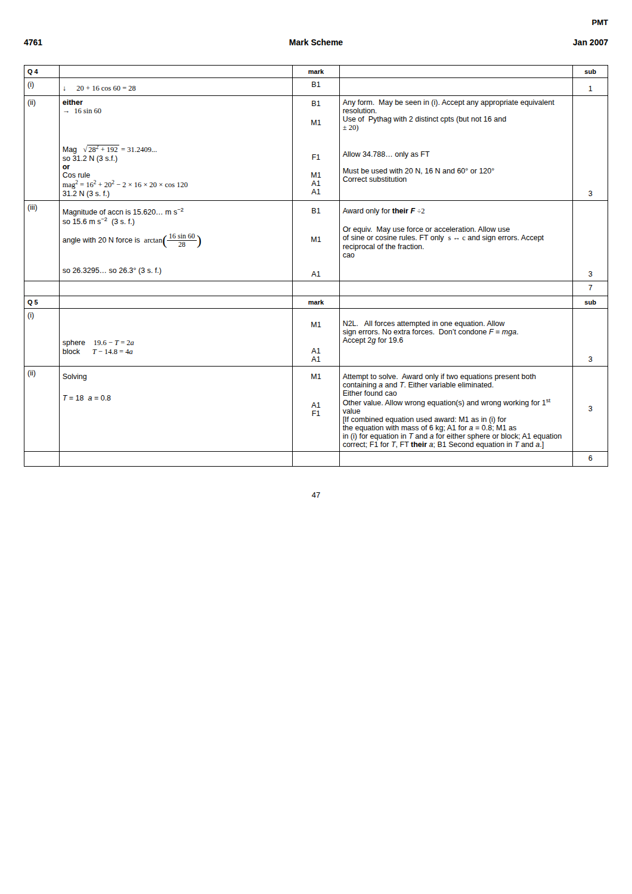PMT
4761
Mark Scheme
Jan 2007
| Q 4 | | mark | | sub |
| --- | --- | --- | --- | --- |
| (i) | ↓ 20 + 16 cos 60 = 28 | B1 | | 1 |
| (ii) | either → 16 sin 60 Mag √ 28 2 + 192 = 31.2409... so 31.2 N (3 s.f.) or Cos rule mag 2 = 16 2 + 20 2 − 2 × 16 × 20 × cos 120 31.2 N (3 s. f.) | B1 M1 F1 M1 A1 A1 | Any form. May be seen in (i). Accept any appropriate equivalent resolution. Use of Pythag with 2 distinct cpts (but not 16 and ± 20) Allow 34.788… only as FT Must be used with 20 N, 16 N and 60° or 120° Correct substitution | 3 |
| (iii) | Magnitude of accn is 15.620… m s −2 so 15.6 m s −2 (3 s. f.) angle with 20 N force is arctan ( 16 sin 60 28 ) so 26.3295… so 26.3° (3 s. f.) | B1 M1 A1 | Award only for their F ÷2 Or equiv. May use force or acceleration. Allow use of sine or cosine rules. FT only s ↔ c and sign errors. Accept reciprocal of the fraction. cao | 3 |
| | | | | 7 |
| Q 5 | | mark | | sub |
| (i) | sphere 19.6 − T = 2 a block T − 14.8 = 4 a | M1 A1 A1 | N2L. All forces attempted in one equation. Allow sign errors. No extra forces. Don’t condone F = mga . Accept 2 g for 19.6 | 3 |
| (ii) | Solving T = 18 a = 0.8 | M1 A1 F1 | Attempt to solve. Award only if two equations present both containing a and T . Either variable eliminated. Either found cao Other value. Allow wrong equation(s) and wrong working for 1 st value [If combined equation used award: M1 as in (i) for the equation with mass of 6 kg; A1 for a = 0.8; M1 as in (i) for equation in T and a for either sphere or block; A1 equation correct; F1 for T , FT their a ; B1 Second equation in T and a .] | 3 |
| | | | | 6 |
47